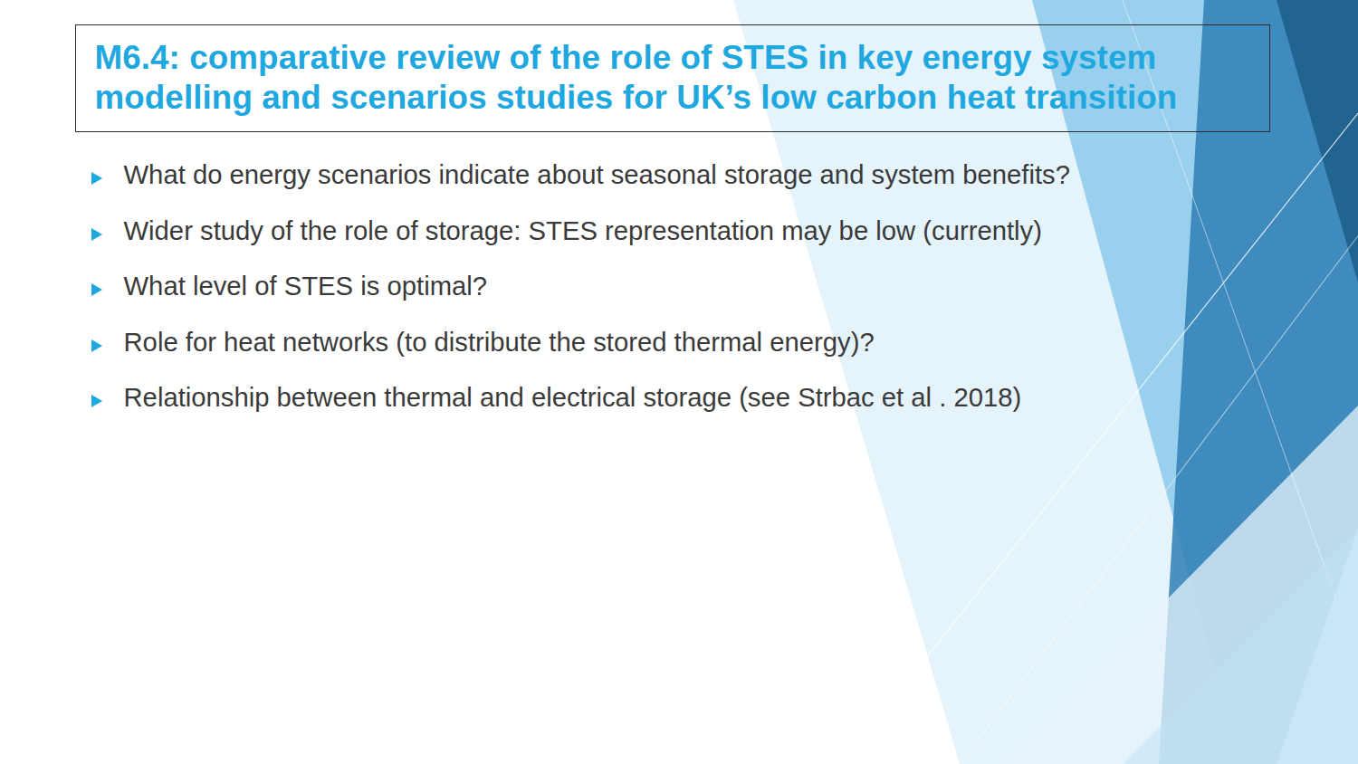M6.4: comparative review of the role of STES in key energy system modelling and scenarios studies for UK’s low carbon heat transition
What do energy scenarios indicate about seasonal storage and system benefits?
Wider study of the role of storage: STES representation may be low (currently)
What level of STES is optimal?
Role for heat networks (to distribute the stored thermal energy)?
Relationship between thermal and electrical storage (see Strbac et al . 2018)